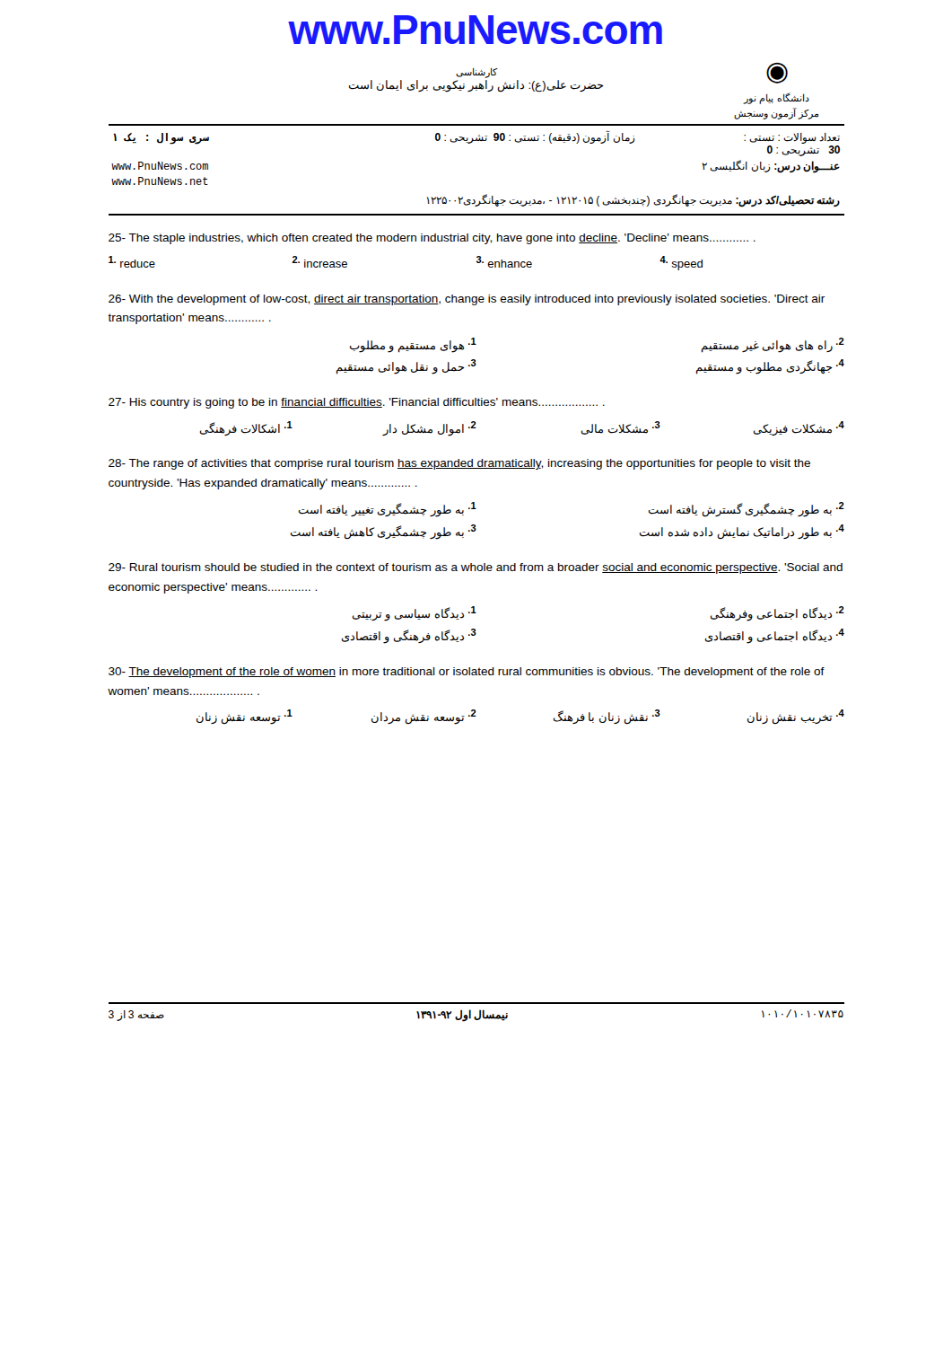www.PnuNews.com
◉
دانشگاه پیام نور
مرکز آزمون وسنجش
کارشناسی حضرت علی(ع): دانش راهبر نیکویی برای ایمان است
| تعداد سوالات : تستی : 30 تشریحی : 0 | زمان آزمون (دقیقه) : تستی : 90 تشریحی : 0 | سری سوال : یک ۱ |
| عنـــوان درس: زبان انگلیسی ۲ | www.PnuNews.com www.PnuNews.net |
| رشته تحصیلی/کد درس: مدیریت جهانگردی (چندبخشی ) ۱۲۱۲۰۱۵ - ،مدیریت جهانگردی۱۲۲۵۰۰۲ |
25- The staple industries, which often created the modern industrial city, have gone into decline. 'Decline' means............ .
1. reduce
2. increase
3. enhance
4. speed
26- With the development of low-cost, direct air transportation, change is easily introduced into previously isolated societies. 'Direct air transportation' means............ .
2. راه های هوائی غیر مستقیم
1. هوای مستقیم و مطلوب
4. جهانگردی مطلوب و مستقیم
3. حمل و نقل هوائی مستقیم
27- His country is going to be in financial difficulties. 'Financial difficulties' means.................. .
4. مشکلات فیزیکی
3. مشکلات مالی
2. اموال مشکل دار
1. اشکالات فرهنگی
28- The range of activities that comprise rural tourism has expanded dramatically, increasing the opportunities for people to visit the countryside. 'Has expanded dramatically' means............. .
2. به طور چشمگیری گسترش یافته است
1. به طور چشمگیری تغییر یافته است
4. به طور دراماتیک نمایش داده شده است
3. به طور چشمگیری کاهش یافته است
29- Rural tourism should be studied in the context of tourism as a whole and from a broader social and economic perspective. 'Social and economic perspective' means............. .
2. دیدگاه اجتماعی وفرهنگی
1. دیدگاه سیاسی و تربیتی
4. دیدگاه اجتماعی و اقتصادی
3. دیدگاه فرهنگی و اقتصادی
30- The development of the role of women in more traditional or isolated rural communities is obvious. 'The development of the role of women' means................... .
4. تخریب نقش زنان
3. نقش زنان با فرهنگ
2. توسعه نقش مردان
1. توسعه نقش زنان
۱۰۱۰/۱۰۱۰۷۸۳۵
نیمسال اول ۹۲-۱۳۹۱
صفحه 3 از 3